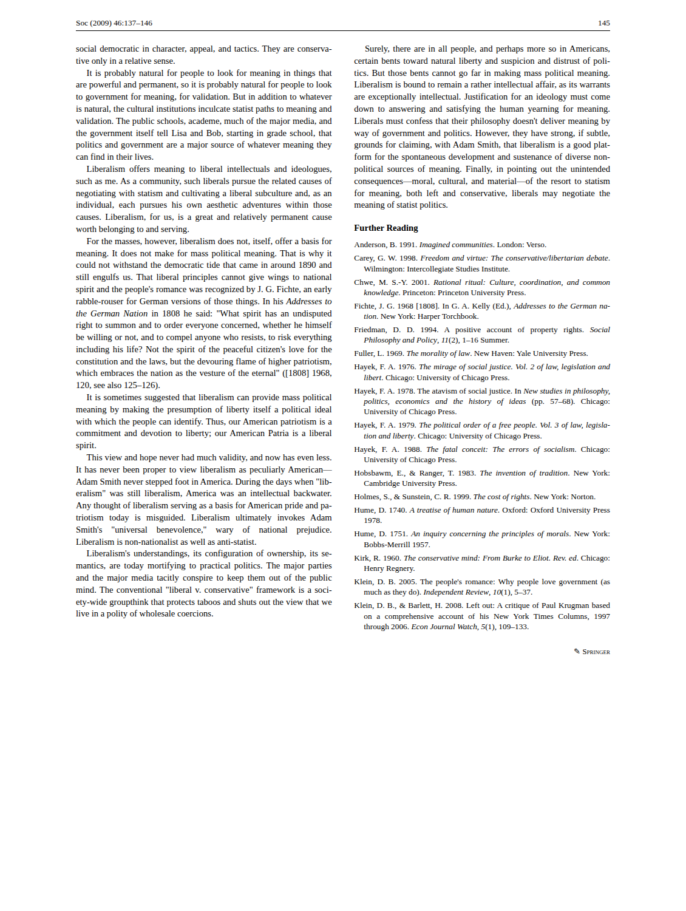Soc (2009) 46:137–146 145
social democratic in character, appeal, and tactics. They are conservative only in a relative sense.
It is probably natural for people to look for meaning in things that are powerful and permanent, so it is probably natural for people to look to government for meaning, for validation. But in addition to whatever is natural, the cultural institutions inculcate statist paths to meaning and validation. The public schools, academe, much of the major media, and the government itself tell Lisa and Bob, starting in grade school, that politics and government are a major source of whatever meaning they can find in their lives.
Liberalism offers meaning to liberal intellectuals and ideologues, such as me. As a community, such liberals pursue the related causes of negotiating with statism and cultivating a liberal subculture and, as an individual, each pursues his own aesthetic adventures within those causes. Liberalism, for us, is a great and relatively permanent cause worth belonging to and serving.
For the masses, however, liberalism does not, itself, offer a basis for meaning. It does not make for mass political meaning. That is why it could not withstand the democratic tide that came in around 1890 and still engulfs us. That liberal principles cannot give wings to national spirit and the people's romance was recognized by J. G. Fichte, an early rabble-rouser for German versions of those things. In his Addresses to the German Nation in 1808 he said: "What spirit has an undisputed right to summon and to order everyone concerned, whether he himself be willing or not, and to compel anyone who resists, to risk everything including his life? Not the spirit of the peaceful citizen's love for the constitution and the laws, but the devouring flame of higher patriotism, which embraces the nation as the vesture of the eternal" ([1808] 1968, 120, see also 125–126).
It is sometimes suggested that liberalism can provide mass political meaning by making the presumption of liberty itself a political ideal with which the people can identify. Thus, our American patriotism is a commitment and devotion to liberty; our American Patria is a liberal spirit.
This view and hope never had much validity, and now has even less. It has never been proper to view liberalism as peculiarly American—Adam Smith never stepped foot in America. During the days when "liberalism" was still liberalism, America was an intellectual backwater. Any thought of liberalism serving as a basis for American pride and patriotism today is misguided. Liberalism ultimately invokes Adam Smith's "universal benevolence," wary of national prejudice. Liberalism is non-nationalist as well as anti-statist.
Liberalism's understandings, its configuration of ownership, its semantics, are today mortifying to practical politics. The major parties and the major media tacitly conspire to keep them out of the public mind. The conventional "liberal v. conservative" framework is a society-wide groupthink that protects taboos and shuts out the view that we live in a polity of wholesale coercions.
Surely, there are in all people, and perhaps more so in Americans, certain bents toward natural liberty and suspicion and distrust of politics. But those bents cannot go far in making mass political meaning. Liberalism is bound to remain a rather intellectual affair, as its warrants are exceptionally intellectual. Justification for an ideology must come down to answering and satisfying the human yearning for meaning. Liberals must confess that their philosophy doesn't deliver meaning by way of government and politics. However, they have strong, if subtle, grounds for claiming, with Adam Smith, that liberalism is a good platform for the spontaneous development and sustenance of diverse non-political sources of meaning. Finally, in pointing out the unintended consequences—moral, cultural, and material—of the resort to statism for meaning, both left and conservative, liberals may negotiate the meaning of statist politics.
Further Reading
Anderson, B. 1991. Imagined communities. London: Verso.
Carey, G. W. 1998. Freedom and virtue: The conservative/libertarian debate. Wilmington: Intercollegiate Studies Institute.
Chwe, M. S.-Y. 2001. Rational ritual: Culture, coordination, and common knowledge. Princeton: Princeton University Press.
Fichte, J. G. 1968 [1808]. In G. A. Kelly (Ed.), Addresses to the German nation. New York: Harper Torchbook.
Friedman, D. D. 1994. A positive account of property rights. Social Philosophy and Policy, 11(2), 1–16 Summer.
Fuller, L. 1969. The morality of law. New Haven: Yale University Press.
Hayek, F. A. 1976. The mirage of social justice. Vol. 2 of law, legislation and libert. Chicago: University of Chicago Press.
Hayek, F. A. 1978. The atavism of social justice. In New studies in philosophy, politics, economics and the history of ideas (pp. 57–68). Chicago: University of Chicago Press.
Hayek, F. A. 1979. The political order of a free people. Vol. 3 of law, legislation and liberty. Chicago: University of Chicago Press.
Hayek, F. A. 1988. The fatal conceit: The errors of socialism. Chicago: University of Chicago Press.
Hobsbawm, E., & Ranger, T. 1983. The invention of tradition. New York: Cambridge University Press.
Holmes, S., & Sunstein, C. R. 1999. The cost of rights. New York: Norton.
Hume, D. 1740. A treatise of human nature. Oxford: Oxford University Press 1978.
Hume, D. 1751. An inquiry concerning the principles of morals. New York: Bobbs-Merrill 1957.
Kirk, R. 1960. The conservative mind: From Burke to Eliot. Rev. ed. Chicago: Henry Regnery.
Klein, D. B. 2005. The people's romance: Why people love government (as much as they do). Independent Review, 10(1), 5–37.
Klein, D. B., & Barlett, H. 2008. Left out: A critique of Paul Krugman based on a comprehensive account of his New York Times Columns, 1997 through 2006. Econ Journal Watch, 5(1), 109–133.
✎Springer